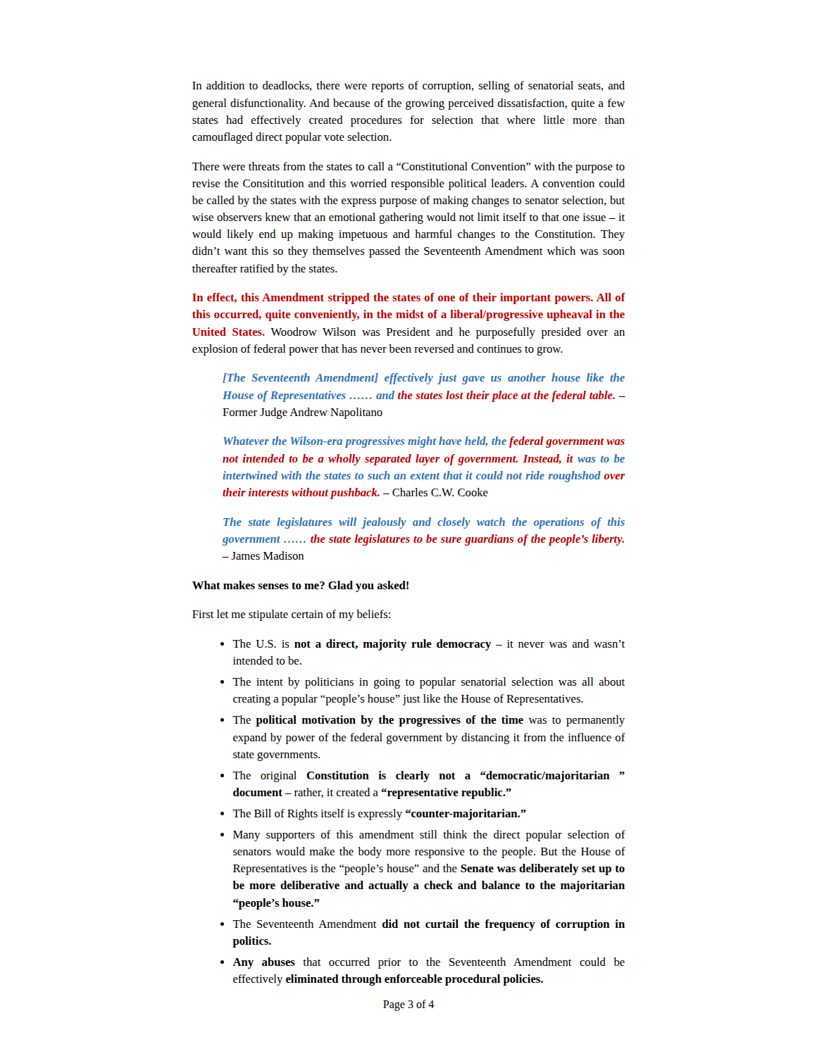In addition to deadlocks, there were reports of corruption, selling of senatorial seats, and general disfunctionality. And because of the growing perceived dissatisfaction, quite a few states had effectively created procedures for selection that where little more than camouflaged direct popular vote selection.
There were threats from the states to call a “Constitutional Convention” with the purpose to revise the Consititution and this worried responsible political leaders. A convention could be called by the states with the express purpose of making changes to senator selection, but wise observers knew that an emotional gathering would not limit itself to that one issue – it would likely end up making impetuous and harmful changes to the Constitution. They didn’t want this so they themselves passed the Seventeenth Amendment which was soon thereafter ratified by the states.
In effect, this Amendment stripped the states of one of their important powers. All of this occurred, quite conveniently, in the midst of a liberal/progressive upheaval in the United States. Woodrow Wilson was President and he purposefully presided over an explosion of federal power that has never been reversed and continues to grow.
[The Seventeenth Amendment] effectively just gave us another house like the House of Representatives …… and the states lost their place at the federal table. – Former Judge Andrew Napolitano
Whatever the Wilson-era progressives might have held, the federal government was not intended to be a wholly separated layer of government. Instead, it was to be intertwined with the states to such an extent that it could not ride roughshod over their interests without pushback. – Charles C.W. Cooke
The state legislatures will jealously and closely watch the operations of this government …… the state legislatures to be sure guardians of the people’s liberty. – James Madison
What makes senses to me? Glad you asked!
First let me stipulate certain of my beliefs:
The U.S. is not a direct, majority rule democracy – it never was and wasn’t intended to be.
The intent by politicians in going to popular senatorial selection was all about creating a popular “people’s house” just like the House of Representatives.
The political motivation by the progressives of the time was to permanently expand by power of the federal government by distancing it from the influence of state governments.
The original Constitution is clearly not a “democratic/majoritarian ” document – rather, it created a “representative republic.”
The Bill of Rights itself is expressly “counter-majoritarian.”
Many supporters of this amendment still think the direct popular selection of senators would make the body more responsive to the people. But the House of Representatives is the “people’s house” and the Senate was deliberately set up to be more deliberative and actually a check and balance to the majoritarian “people’s house.”
The Seventeenth Amendment did not curtail the frequency of corruption in politics.
Any abuses that occurred prior to the Seventeenth Amendment could be effectively eliminated through enforceable procedural policies.
Page 3 of 4